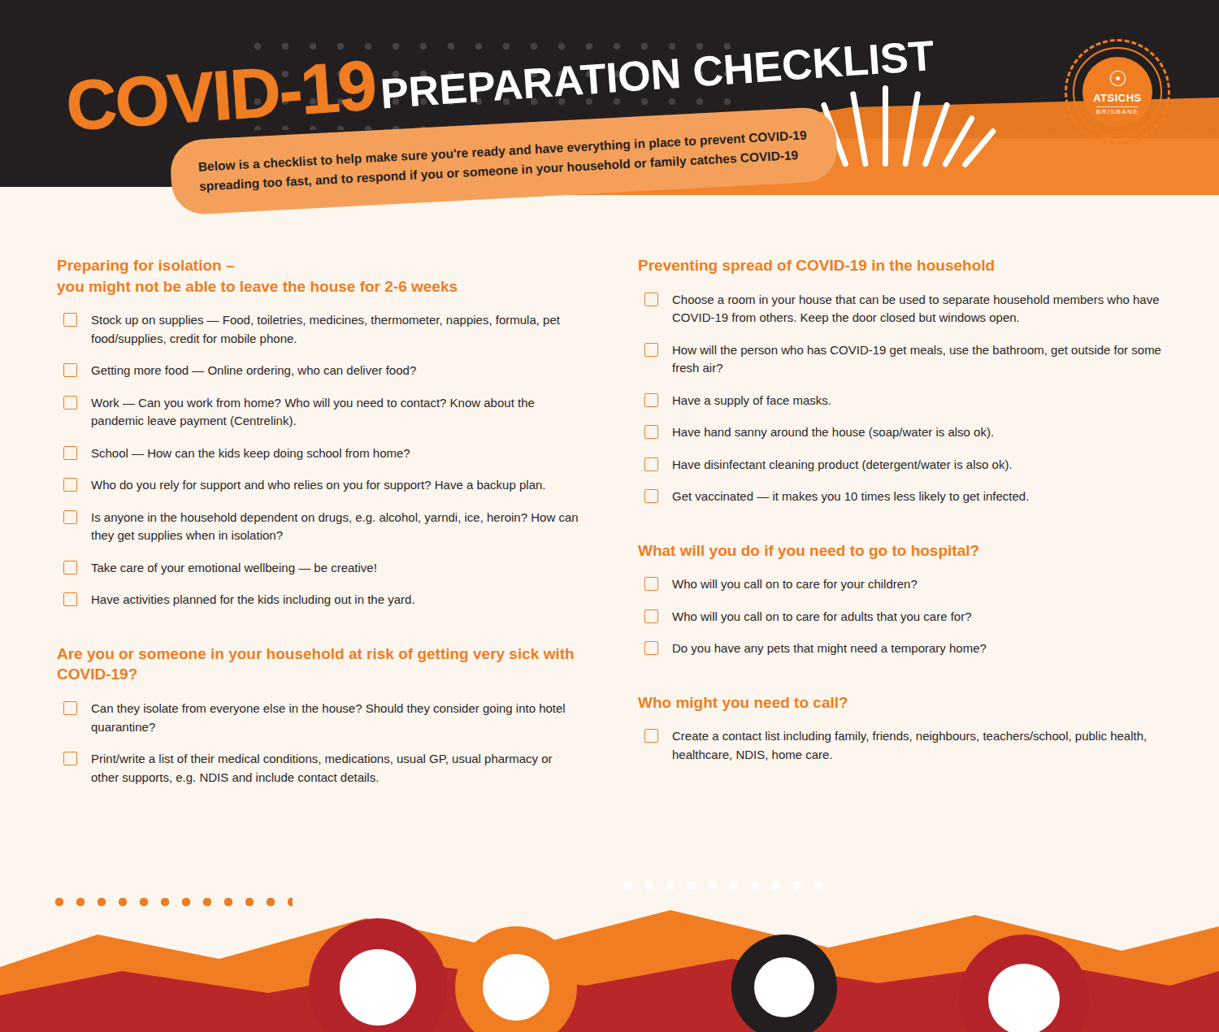☉
ATSICHS
BRISBANE
COVID-19 Preparation Checklist
Below is a checklist to help make sure you're ready and have everything in place to prevent COVID-19 spreading too fast, and to respond if you or someone in your household or family catches COVID-19
Preparing for isolation –
you might not be able to leave the house for 2-6 weeks
Stock up on supplies — Food, toiletries, medicines, thermometer, nappies, formula, pet food/supplies, credit for mobile phone.
Getting more food — Online ordering, who can deliver food?
Work — Can you work from home? Who will you need to contact? Know about the pandemic leave payment (Centrelink).
School — How can the kids keep doing school from home?
Who do you rely for support and who relies on you for support? Have a backup plan.
Is anyone in the household dependent on drugs, e.g. alcohol, yarndi, ice, heroin? How can they get supplies when in isolation?
Take care of your emotional wellbeing — be creative!
Have activities planned for the kids including out in the yard.
Are you or someone in your household at risk of getting very sick with COVID-19?
Can they isolate from everyone else in the house? Should they consider going into hotel quarantine?
Print/write a list of their medical conditions, medications, usual GP, usual pharmacy or other supports, e.g. NDIS and include contact details.
Preventing spread of COVID-19 in the household
Choose a room in your house that can be used to separate household members who have COVID-19 from others. Keep the door closed but windows open.
How will the person who has COVID-19 get meals, use the bathroom, get outside for some fresh air?
Have a supply of face masks.
Have hand sanny around the house (soap/water is also ok).
Have disinfectant cleaning product (detergent/water is also ok).
Get vaccinated — it makes you 10 times less likely to get infected.
What will you do if you need to go to hospital?
Who will you call on to care for your children?
Who will you call on to care for adults that you care for?
Do you have any pets that might need a temporary home?
Who might you need to call?
Create a contact list including family, friends, neighbours, teachers/school, public health, healthcare, NDIS, home care.